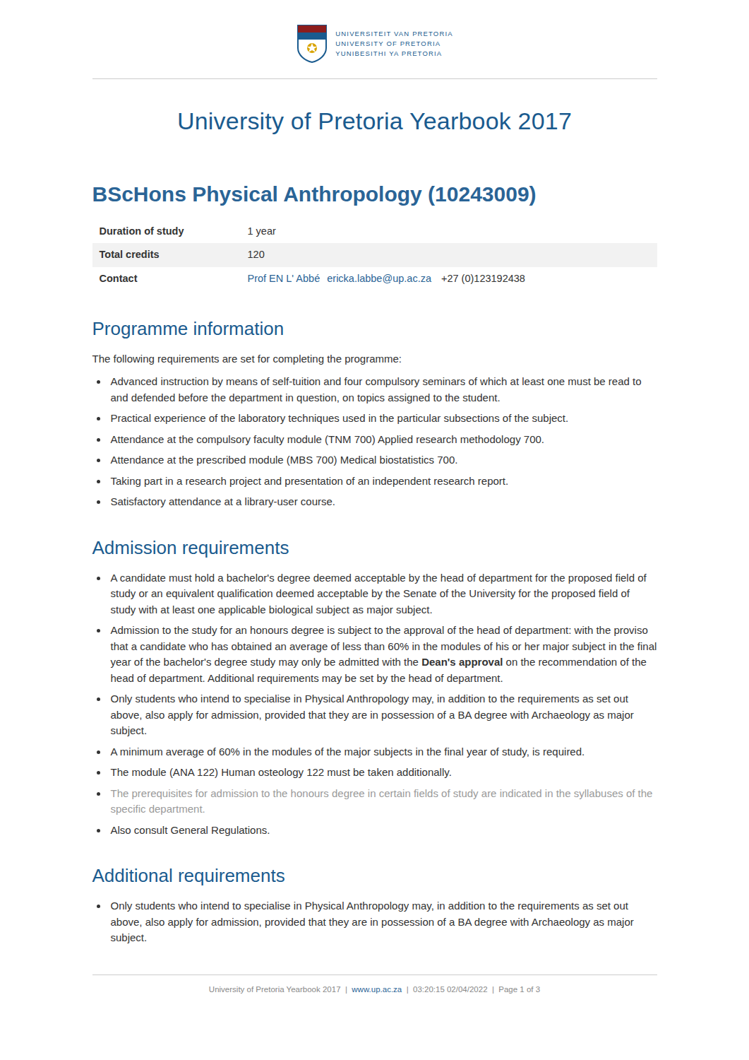Universiteit van Pretoria
University of Pretoria
Yunibesithi ya Pretoria
University of Pretoria Yearbook 2017
BScHons Physical Anthropology (10243009)
| Duration of study | 1 year |
| Total credits | 120 |
| Contact | Prof EN L' Abbé ericka.labbe@up.ac.za +27 (0)123192438 |
Programme information
The following requirements are set for completing the programme:
Advanced instruction by means of self-tuition and four compulsory seminars of which at least one must be read to and defended before the department in question, on topics assigned to the student.
Practical experience of the laboratory techniques used in the particular subsections of the subject.
Attendance at the compulsory faculty module (TNM 700) Applied research methodology 700.
Attendance at the prescribed module (MBS 700) Medical biostatistics 700.
Taking part in a research project and presentation of an independent research report.
Satisfactory attendance at a library-user course.
Admission requirements
A candidate must hold a bachelor's degree deemed acceptable by the head of department for the proposed field of study or an equivalent qualification deemed acceptable by the Senate of the University for the proposed field of study with at least one applicable biological subject as major subject.
Admission to the study for an honours degree is subject to the approval of the head of department: with the proviso that a candidate who has obtained an average of less than 60% in the modules of his or her major subject in the final year of the bachelor's degree study may only be admitted with the Dean's approval on the recommendation of the head of department. Additional requirements may be set by the head of department.
Only students who intend to specialise in Physical Anthropology may, in addition to the requirements as set out above, also apply for admission, provided that they are in possession of a BA degree with Archaeology as major subject.
A minimum average of 60% in the modules of the major subjects in the final year of study, is required.
The module (ANA 122) Human osteology 122 must be taken additionally.
The prerequisites for admission to the honours degree in certain fields of study are indicated in the syllabuses of the specific department.
Also consult General Regulations.
Additional requirements
Only students who intend to specialise in Physical Anthropology may, in addition to the requirements as set out above, also apply for admission, provided that they are in possession of a BA degree with Archaeology as major subject.
University of Pretoria Yearbook 2017 | www.up.ac.za | 03:20:15 02/04/2022 | Page 1 of 3